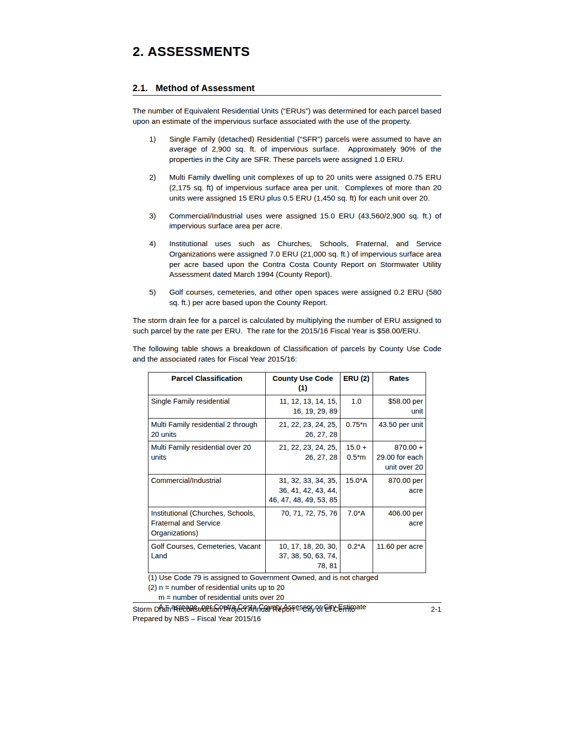2. ASSESSMENTS
2.1. Method of Assessment
The number of Equivalent Residential Units (“ERUs”) was determined for each parcel based upon an estimate of the impervious surface associated with the use of the property.
1) Single Family (detached) Residential (“SFR”) parcels were assumed to have an average of 2,900 sq. ft. of impervious surface. Approximately 90% of the properties in the City are SFR. These parcels were assigned 1.0 ERU.
2) Multi Family dwelling unit complexes of up to 20 units were assigned 0.75 ERU (2,175 sq. ft) of impervious surface area per unit. Complexes of more than 20 units were assigned 15 ERU plus 0.5 ERU (1,450 sq. ft) for each unit over 20.
3) Commercial/Industrial uses were assigned 15.0 ERU (43,560/2,900 sq. ft.) of impervious surface area per acre.
4) Institutional uses such as Churches, Schools, Fraternal, and Service Organizations were assigned 7.0 ERU (21,000 sq. ft.) of impervious surface area per acre based upon the Contra Costa County Report on Stormwater Utility Assessment dated March 1994 (County Report).
5) Golf courses, cemeteries, and other open spaces were assigned 0.2 ERU (580 sq. ft.) per acre based upon the County Report.
The storm drain fee for a parcel is calculated by multiplying the number of ERU assigned to such parcel by the rate per ERU. The rate for the 2015/16 Fiscal Year is $58.00/ERU.
The following table shows a breakdown of Classification of parcels by County Use Code and the associated rates for Fiscal Year 2015/16:
| Parcel Classification | County Use Code (1) | ERU (2) | Rates |
| --- | --- | --- | --- |
| Single Family residential | 11, 12, 13, 14, 15, 16, 19, 29, 89 | 1.0 | $58.00 per unit |
| Multi Family residential 2 through 20 units | 21, 22, 23, 24, 25, 26, 27, 28 | 0.75*n | 43.50 per unit |
| Multi Family residential over 20 units | 21, 22, 23, 24, 25, 26, 27, 28 | 15.0 + 0.5*m | 870.00 + 29.00 for each unit over 20 |
| Commercial/Industrial | 31, 32, 33, 34, 35, 36, 41, 42, 43, 44, 46, 47, 48, 49, 53, 85 | 15.0*A | 870.00 per acre |
| Institutional (Churches, Schools, Fraternal and Service Organizations) | 70, 71, 72, 75, 76 | 7.0*A | 406.00 per acre |
| Golf Courses, Cemeteries, Vacant Land | 10, 17, 18, 20, 30, 37, 38, 50, 63, 74, 78, 81 | 0.2*A | 11.60 per acre |
(1) Use Code 79 is assigned to Government Owned, and is not charged
(2) n = number of residential units up to 20
m = number of residential units over 20
A = acreage, per Contra Costa County Assessor or City Estimate
Storm Drain Reconstruction Project Annual Report – City of El Cerrito
Prepared by NBS – Fiscal Year 2015/16
2-1